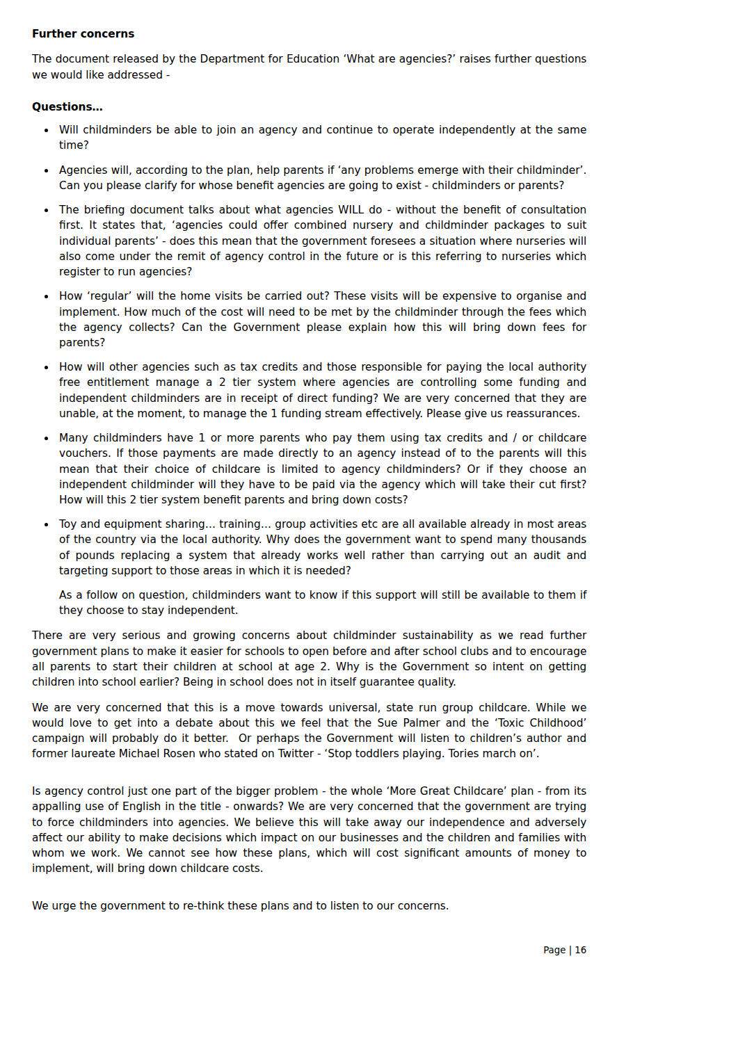Further concerns
The document released by the Department for Education ‘What are agencies?’ raises further questions we would like addressed -
Questions…
Will childminders be able to join an agency and continue to operate independently at the same time?
Agencies will, according to the plan, help parents if ‘any problems emerge with their childminder’. Can you please clarify for whose benefit agencies are going to exist - childminders or parents?
The briefing document talks about what agencies WILL do - without the benefit of consultation first. It states that, ‘agencies could offer combined nursery and childminder packages to suit individual parents’ - does this mean that the government foresees a situation where nurseries will also come under the remit of agency control in the future or is this referring to nurseries which register to run agencies?
How ‘regular’ will the home visits be carried out? These visits will be expensive to organise and implement. How much of the cost will need to be met by the childminder through the fees which the agency collects? Can the Government please explain how this will bring down fees for parents?
How will other agencies such as tax credits and those responsible for paying the local authority free entitlement manage a 2 tier system where agencies are controlling some funding and independent childminders are in receipt of direct funding? We are very concerned that they are unable, at the moment, to manage the 1 funding stream effectively. Please give us reassurances.
Many childminders have 1 or more parents who pay them using tax credits and / or childcare vouchers. If those payments are made directly to an agency instead of to the parents will this mean that their choice of childcare is limited to agency childminders? Or if they choose an independent childminder will they have to be paid via the agency which will take their cut first? How will this 2 tier system benefit parents and bring down costs?
Toy and equipment sharing… training… group activities etc are all available already in most areas of the country via the local authority. Why does the government want to spend many thousands of pounds replacing a system that already works well rather than carrying out an audit and targeting support to those areas in which it is needed?
As a follow on question, childminders want to know if this support will still be available to them if they choose to stay independent.
There are very serious and growing concerns about childminder sustainability as we read further government plans to make it easier for schools to open before and after school clubs and to encourage all parents to start their children at school at age 2. Why is the Government so intent on getting children into school earlier? Being in school does not in itself guarantee quality.
We are very concerned that this is a move towards universal, state run group childcare. While we would love to get into a debate about this we feel that the Sue Palmer and the ‘Toxic Childhood’ campaign will probably do it better. Or perhaps the Government will listen to children’s author and former laureate Michael Rosen who stated on Twitter - ‘Stop toddlers playing. Tories march on’.
Is agency control just one part of the bigger problem - the whole ‘More Great Childcare’ plan - from its appalling use of English in the title - onwards? We are very concerned that the government are trying to force childminders into agencies. We believe this will take away our independence and adversely affect our ability to make decisions which impact on our businesses and the children and families with whom we work. We cannot see how these plans, which will cost significant amounts of money to implement, will bring down childcare costs.
We urge the government to re-think these plans and to listen to our concerns.
Page | 16